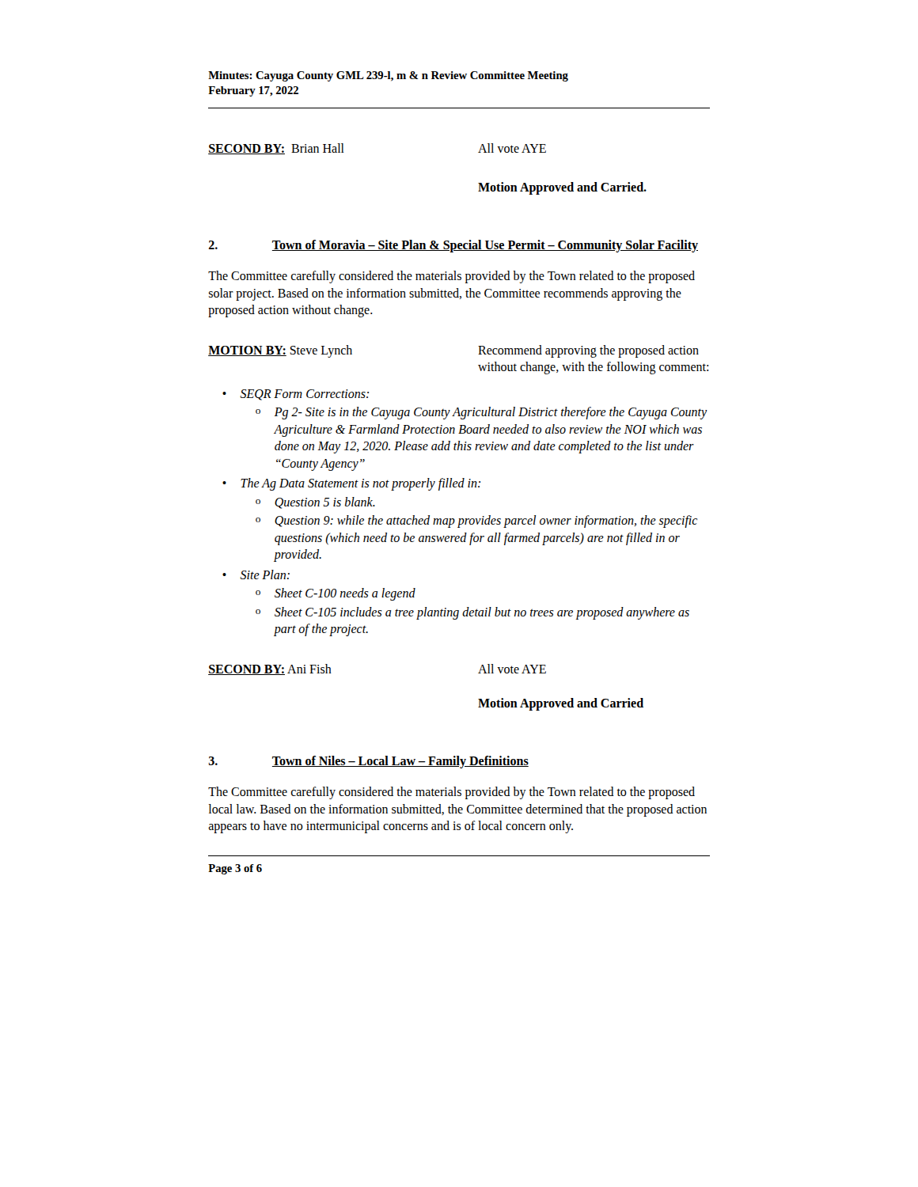Minutes: Cayuga County GML 239-l, m & n Review Committee Meeting
February 17, 2022
SECOND BY: Brian Hall
All vote AYE
Motion Approved and Carried.
2. Town of Moravia – Site Plan & Special Use Permit – Community Solar Facility
The Committee carefully considered the materials provided by the Town related to the proposed solar project. Based on the information submitted, the Committee recommends approving the proposed action without change.
MOTION BY: Steve Lynch
Recommend approving the proposed action without change, with the following comment:
SEQR Form Corrections:
Pg 2- Site is in the Cayuga County Agricultural District therefore the Cayuga County Agriculture & Farmland Protection Board needed to also review the NOI which was done on May 12, 2020. Please add this review and date completed to the list under “County Agency”
The Ag Data Statement is not properly filled in:
Question 5 is blank.
Question 9: while the attached map provides parcel owner information, the specific questions (which need to be answered for all farmed parcels) are not filled in or provided.
Site Plan:
Sheet C-100 needs a legend
Sheet C-105 includes a tree planting detail but no trees are proposed anywhere as part of the project.
SECOND BY: Ani Fish
All vote AYE
Motion Approved and Carried
3. Town of Niles – Local Law – Family Definitions
The Committee carefully considered the materials provided by the Town related to the proposed local law. Based on the information submitted, the Committee determined that the proposed action appears to have no intermunicipal concerns and is of local concern only.
Page 3 of 6